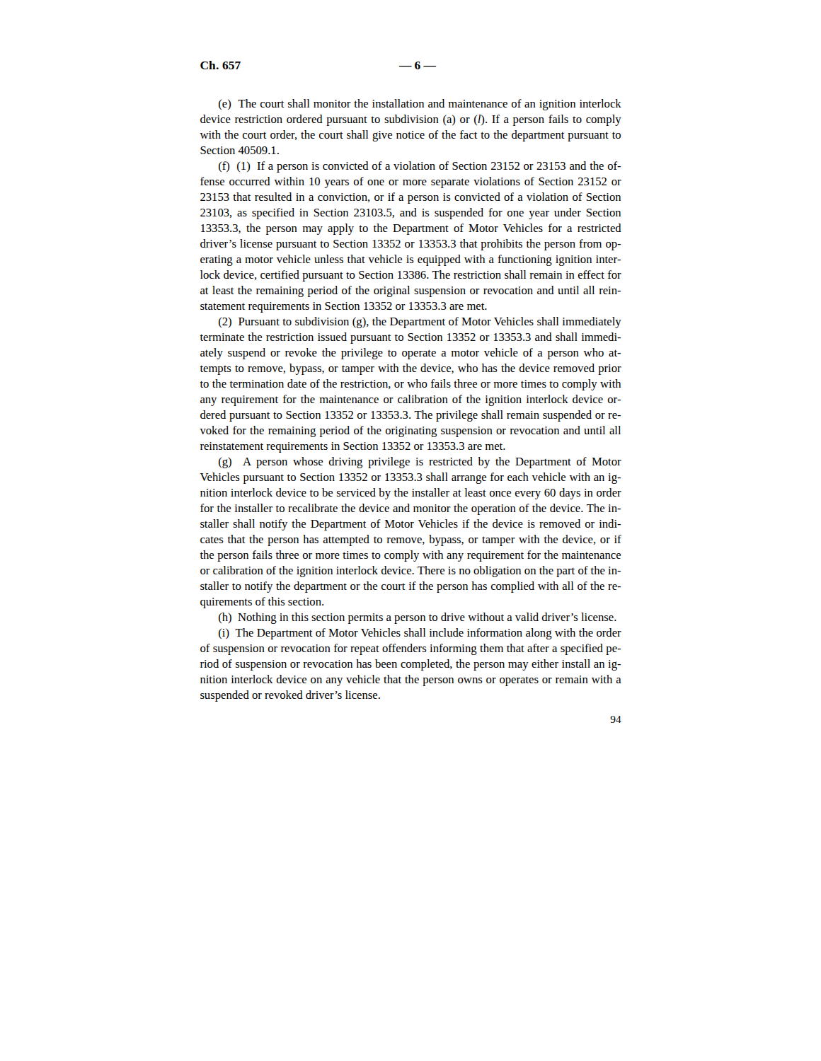Ch. 657 — 6 —
(e) The court shall monitor the installation and maintenance of an ignition interlock device restriction ordered pursuant to subdivision (a) or (l). If a person fails to comply with the court order, the court shall give notice of the fact to the department pursuant to Section 40509.1.
(f) (1) If a person is convicted of a violation of Section 23152 or 23153 and the offense occurred within 10 years of one or more separate violations of Section 23152 or 23153 that resulted in a conviction, or if a person is convicted of a violation of Section 23103, as specified in Section 23103.5, and is suspended for one year under Section 13353.3, the person may apply to the Department of Motor Vehicles for a restricted driver’s license pursuant to Section 13352 or 13353.3 that prohibits the person from operating a motor vehicle unless that vehicle is equipped with a functioning ignition interlock device, certified pursuant to Section 13386. The restriction shall remain in effect for at least the remaining period of the original suspension or revocation and until all reinstatement requirements in Section 13352 or 13353.3 are met.
(2) Pursuant to subdivision (g), the Department of Motor Vehicles shall immediately terminate the restriction issued pursuant to Section 13352 or 13353.3 and shall immediately suspend or revoke the privilege to operate a motor vehicle of a person who attempts to remove, bypass, or tamper with the device, who has the device removed prior to the termination date of the restriction, or who fails three or more times to comply with any requirement for the maintenance or calibration of the ignition interlock device ordered pursuant to Section 13352 or 13353.3. The privilege shall remain suspended or revoked for the remaining period of the originating suspension or revocation and until all reinstatement requirements in Section 13352 or 13353.3 are met.
(g) A person whose driving privilege is restricted by the Department of Motor Vehicles pursuant to Section 13352 or 13353.3 shall arrange for each vehicle with an ignition interlock device to be serviced by the installer at least once every 60 days in order for the installer to recalibrate the device and monitor the operation of the device. The installer shall notify the Department of Motor Vehicles if the device is removed or indicates that the person has attempted to remove, bypass, or tamper with the device, or if the person fails three or more times to comply with any requirement for the maintenance or calibration of the ignition interlock device. There is no obligation on the part of the installer to notify the department or the court if the person has complied with all of the requirements of this section.
(h) Nothing in this section permits a person to drive without a valid driver’s license.
(i) The Department of Motor Vehicles shall include information along with the order of suspension or revocation for repeat offenders informing them that after a specified period of suspension or revocation has been completed, the person may either install an ignition interlock device on any vehicle that the person owns or operates or remain with a suspended or revoked driver’s license.
94